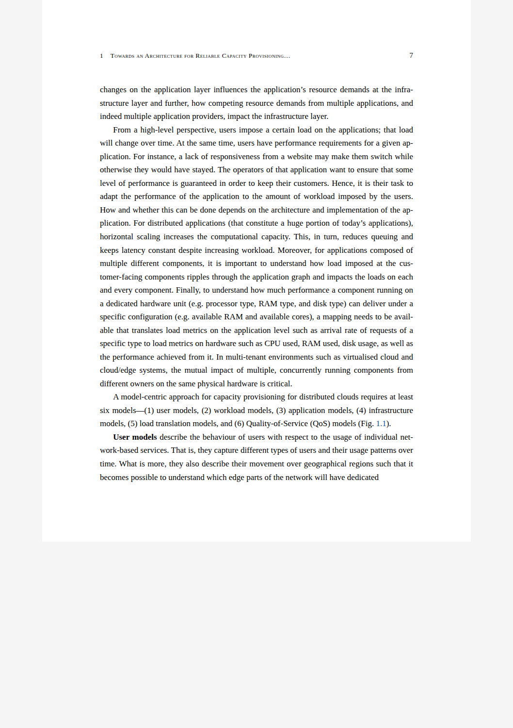1 Towards an Architecture for Reliable Capacity Provisioning… 7
changes on the application layer influences the application’s resource demands at the infrastructure layer and further, how competing resource demands from multiple applications, and indeed multiple application providers, impact the infrastructure layer.
From a high-level perspective, users impose a certain load on the applications; that load will change over time. At the same time, users have performance requirements for a given application. For instance, a lack of responsiveness from a website may make them switch while otherwise they would have stayed. The operators of that application want to ensure that some level of performance is guaranteed in order to keep their customers. Hence, it is their task to adapt the performance of the application to the amount of workload imposed by the users. How and whether this can be done depends on the architecture and implementation of the application. For distributed applications (that constitute a huge portion of today’s applications), horizontal scaling increases the computational capacity. This, in turn, reduces queuing and keeps latency constant despite increasing workload. Moreover, for applications composed of multiple different components, it is important to understand how load imposed at the customer-facing components ripples through the application graph and impacts the loads on each and every component. Finally, to understand how much performance a component running on a dedicated hardware unit (e.g. processor type, RAM type, and disk type) can deliver under a specific configuration (e.g. available RAM and available cores), a mapping needs to be available that translates load metrics on the application level such as arrival rate of requests of a specific type to load metrics on hardware such as CPU used, RAM used, disk usage, as well as the performance achieved from it. In multi-tenant environments such as virtualised cloud and cloud/edge systems, the mutual impact of multiple, concurrently running components from different owners on the same physical hardware is critical.
A model-centric approach for capacity provisioning for distributed clouds requires at least six models—(1) user models, (2) workload models, (3) application models, (4) infrastructure models, (5) load translation models, and (6) Quality-of-Service (QoS) models (Fig. 1.1).
User models describe the behaviour of users with respect to the usage of individual network-based services. That is, they capture different types of users and their usage patterns over time. What is more, they also describe their movement over geographical regions such that it becomes possible to understand which edge parts of the network will have dedicated